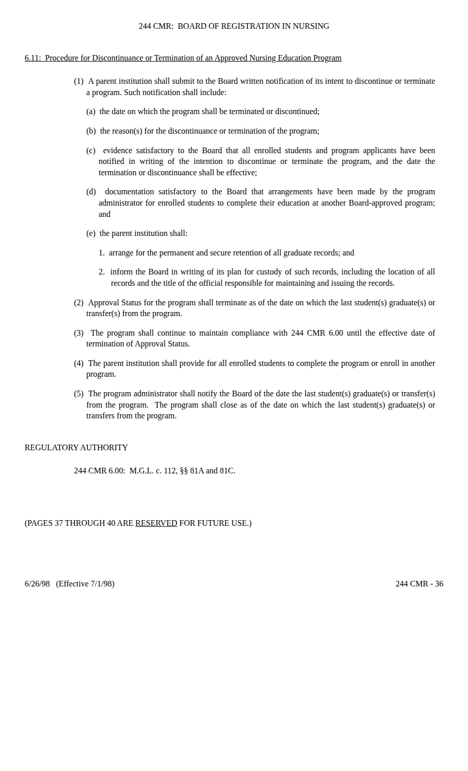244 CMR: BOARD OF REGISTRATION IN NURSING
6.11: Procedure for Discontinuance or Termination of an Approved Nursing Education Program
(1) A parent institution shall submit to the Board written notification of its intent to discontinue or terminate a program. Such notification shall include:
(a) the date on which the program shall be terminated or discontinued;
(b) the reason(s) for the discontinuance or termination of the program;
(c) evidence satisfactory to the Board that all enrolled students and program applicants have been notified in writing of the intention to discontinue or terminate the program, and the date the termination or discontinuance shall be effective;
(d) documentation satisfactory to the Board that arrangements have been made by the program administrator for enrolled students to complete their education at another Board-approved program; and
(e) the parent institution shall:
1. arrange for the permanent and secure retention of all graduate records; and
2. inform the Board in writing of its plan for custody of such records, including the location of all records and the title of the official responsible for maintaining and issuing the records.
(2) Approval Status for the program shall terminate as of the date on which the last student(s) graduate(s) or transfer(s) from the program.
(3) The program shall continue to maintain compliance with 244 CMR 6.00 until the effective date of termination of Approval Status.
(4) The parent institution shall provide for all enrolled students to complete the program or enroll in another program.
(5) The program administrator shall notify the Board of the date the last student(s) graduate(s) or transfer(s) from the program. The program shall close as of the date on which the last student(s) graduate(s) or transfers from the program.
REGULATORY AUTHORITY
244 CMR 6.00: M.G.L. c. 112, §§ 81A and 81C.
(PAGES 37 THROUGH 40 ARE RESERVED FOR FUTURE USE.)
6/26/98 (Effective 7/1/98) 244 CMR - 36